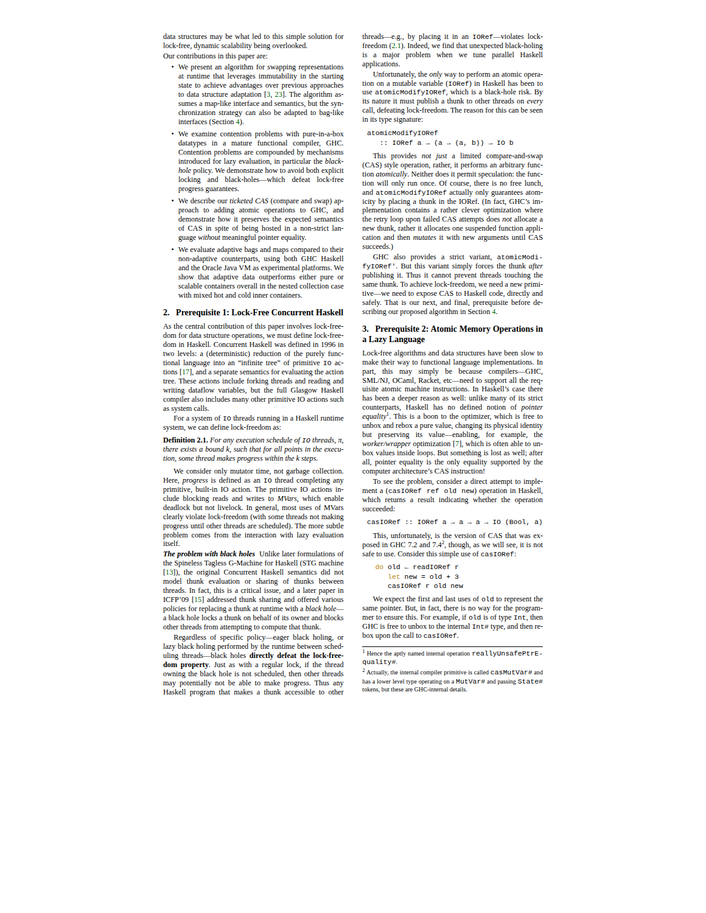data structures may be what led to this simple solution for lock-free, dynamic scalability being overlooked.
Our contributions in this paper are:
We present an algorithm for swapping representations at runtime that leverages immutability in the starting state to achieve advantages over previous approaches to data structure adaptation [3, 23]. The algorithm assumes a map-like interface and semantics, but the synchronization strategy can also be adapted to bag-like interfaces (Section 4).
We examine contention problems with pure-in-a-box datatypes in a mature functional compiler, GHC. Contention problems are compounded by mechanisms introduced for lazy evaluation, in particular the black-hole policy. We demonstrate how to avoid both explicit locking and black-holes—which defeat lock-free progress guarantees.
We describe our ticketed CAS (compare and swap) approach to adding atomic operations to GHC, and demonstrate how it preserves the expected semantics of CAS in spite of being hosted in a non-strict language without meaningful pointer equality.
We evaluate adaptive bags and maps compared to their non-adaptive counterparts, using both GHC Haskell and the Oracle Java VM as experimental platforms. We show that adaptive data outperforms either pure or scalable containers overall in the nested collection case with mixed hot and cold inner containers.
2. Prerequisite 1: Lock-Free Concurrent Haskell
As the central contribution of this paper involves lock-freedom for data structure operations, we must define lock-freedom in Haskell. Concurrent Haskell was defined in 1996 in two levels: a (deterministic) reduction of the purely functional language into an “infinite tree” of primitive IO actions [17], and a separate semantics for evaluating the action tree. These actions include forking threads and reading and writing dataflow variables, but the full Glasgow Haskell compiler also includes many other primitive IO actions such as system calls.
For a system of IO threads running in a Haskell runtime system, we can define lock-freedom as:
Definition 2.1. For any execution schedule of IO threads, π, there exists a bound k, such that for all points in the execution, some thread makes progress within the k steps.
We consider only mutator time, not garbage collection. Here, progress is defined as an IO thread completing any primitive, built-in IO action. The primitive IO actions include blocking reads and writes to MVars, which enable deadlock but not livelock. In general, most uses of MVars clearly violate lock-freedom (with some threads not making progress until other threads are scheduled). The more subtle problem comes from the interaction with lazy evaluation itself.
The problem with black holes Unlike later formulations of the Spineless Tagless G-Machine for Haskell (STG machine [13]), the original Concurrent Haskell semantics did not model thunk evaluation or sharing of thunks between threads. In fact, this is a critical issue, and a later paper in ICFP’09 [15] addressed thunk sharing and offered various policies for replacing a thunk at runtime with a black hole—a black hole locks a thunk on behalf of its owner and blocks other threads from attempting to compute that thunk.
Regardless of specific policy—eager black holing, or lazy black holing performed by the runtime between scheduling threads—black holes directly defeat the lock-freedom property. Just as with a regular lock, if the thread owning the black hole is not scheduled, then other threads may potentially not be able to make progress. Thus any Haskell program that makes a thunk accessible to other threads—e.g., by placing it in an IORef—violates lock-freedom (2.1). Indeed, we find that unexpected black-holing is a major problem when we tune parallel Haskell applications.
Unfortunately, the only way to perform an atomic operation on a mutable variable (IORef) in Haskell has been to use atomicModifyIORef, which is a black-hole risk. By its nature it must publish a thunk to other threads on every call, defeating lock-freedom. The reason for this can be seen in its type signature:
atomicModifyIORef :: IORef a → (a → (a, b)) → IO b
This provides not just a limited compare-and-swap (CAS) style operation, rather, it performs an arbitrary function atomically. Neither does it permit speculation: the function will only run once. Of course, there is no free lunch, and atomicModifyIORef actually only guarantees atomicity by placing a thunk in the IORef. (In fact, GHC’s implementation contains a rather clever optimization where the retry loop upon failed CAS attempts does not allocate a new thunk, rather it allocates one suspended function application and then mutates it with new arguments until CAS succeeds.)
GHC also provides a strict variant, atomicModifyIORef'. But this variant simply forces the thunk after publishing it. Thus it cannot prevent threads touching the same thunk. To achieve lock-freedom, we need a new primitive—we need to expose CAS to Haskell code, directly and safely. That is our next, and final, prerequisite before describing our proposed algorithm in Section 4.
3. Prerequisite 2: Atomic Memory Operations in a Lazy Language
Lock-free algorithms and data structures have been slow to make their way to functional language implementations. In part, this may simply be because compilers—GHC, SML/NJ, OCaml, Racket, etc—need to support all the requisite atomic machine instructions. In Haskell’s case there has been a deeper reason as well: unlike many of its strict counterparts, Haskell has no defined notion of pointer equality1. This is a boon to the optimizer, which is free to unbox and rebox a pure value, changing its physical identity but preserving its value—enabling, for example, the worker/wrapper optimization [7], which is often able to unbox values inside loops. But something is lost as well; after all, pointer equality is the only equality supported by the computer architecture’s CAS instruction!
To see the problem, consider a direct attempt to implement a (casIORef ref old new) operation in Haskell, which returns a result indicating whether the operation succeeded:
casIORef :: IORef a → a → a → IO (Bool, a)
This, unfortunately, is the version of CAS that was exposed in GHC 7.2 and 7.42, though, as we will see, it is not safe to use. Consider this simple use of casIORef:
do old ← readIORef r let new = old + 3 casIORef r old new
We expect the first and last uses of old to represent the same pointer. But, in fact, there is no way for the programmer to ensure this. For example, if old is of type Int, then GHC is free to unbox to the internal Int# type, and then rebox upon the call to casIORef.
1 Hence the aptly named internal operation reallyUnsafePtrEquality#.
2 Actually, the internal compiler primitive is called casMutVar# and has a lower level type operating on a MutVar# and passing State# tokens, but these are GHC-internal details.